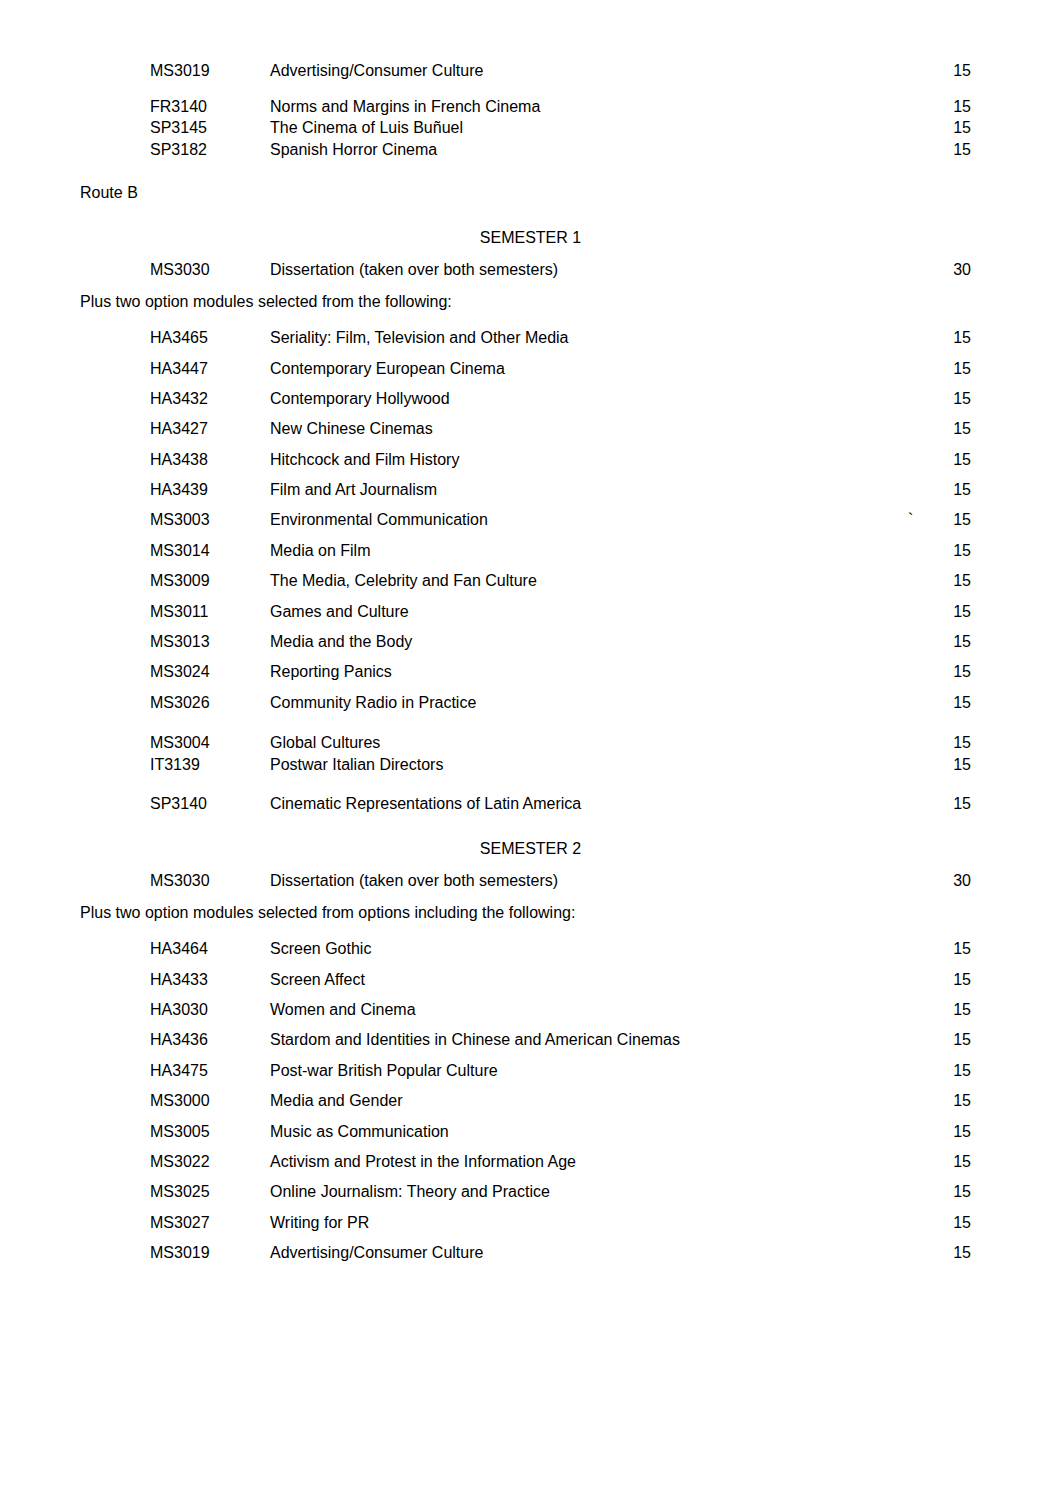| MS3019 | Advertising/Consumer Culture | 15 |
| FR3140 | Norms and Margins in French Cinema | 15 |
| SP3145 | The Cinema of Luis Buñuel | 15 |
| SP3182 | Spanish Horror Cinema | 15 |
Route B
SEMESTER 1
| MS3030 | Dissertation (taken over both semesters) | 30 |
Plus two option modules selected from the following:
| HA3465 | Seriality: Film, Television and Other Media | 15 |
| HA3447 | Contemporary European Cinema | 15 |
| HA3432 | Contemporary Hollywood | 15 |
| HA3427 | New Chinese Cinemas | 15 |
| HA3438 | Hitchcock and Film History | 15 |
| HA3439 | Film and Art Journalism | 15 |
| MS3003 | Environmental Communication | ` 15 |
| MS3014 | Media on Film | 15 |
| MS3009 | The Media, Celebrity and Fan Culture | 15 |
| MS3011 | Games and Culture | 15 |
| MS3013 | Media and the Body | 15 |
| MS3024 | Reporting Panics | 15 |
| MS3026 | Community Radio in Practice | 15 |
| MS3004 | Global Cultures | 15 |
| IT3139 | Postwar Italian Directors | 15 |
| SP3140 | Cinematic Representations of Latin America | 15 |
SEMESTER 2
| MS3030 | Dissertation (taken over both semesters) | 30 |
Plus two option modules selected from options including the following:
| HA3464 | Screen Gothic | 15 |
| HA3433 | Screen Affect | 15 |
| HA3030 | Women and Cinema | 15 |
| HA3436 | Stardom and Identities in Chinese and American Cinemas | 15 |
| HA3475 | Post-war British Popular Culture | 15 |
| MS3000 | Media and Gender | 15 |
| MS3005 | Music as Communication | 15 |
| MS3022 | Activism and Protest in the Information Age | 15 |
| MS3025 | Online Journalism: Theory and Practice | 15 |
| MS3027 | Writing for PR | 15 |
| MS3019 | Advertising/Consumer Culture | 15 |